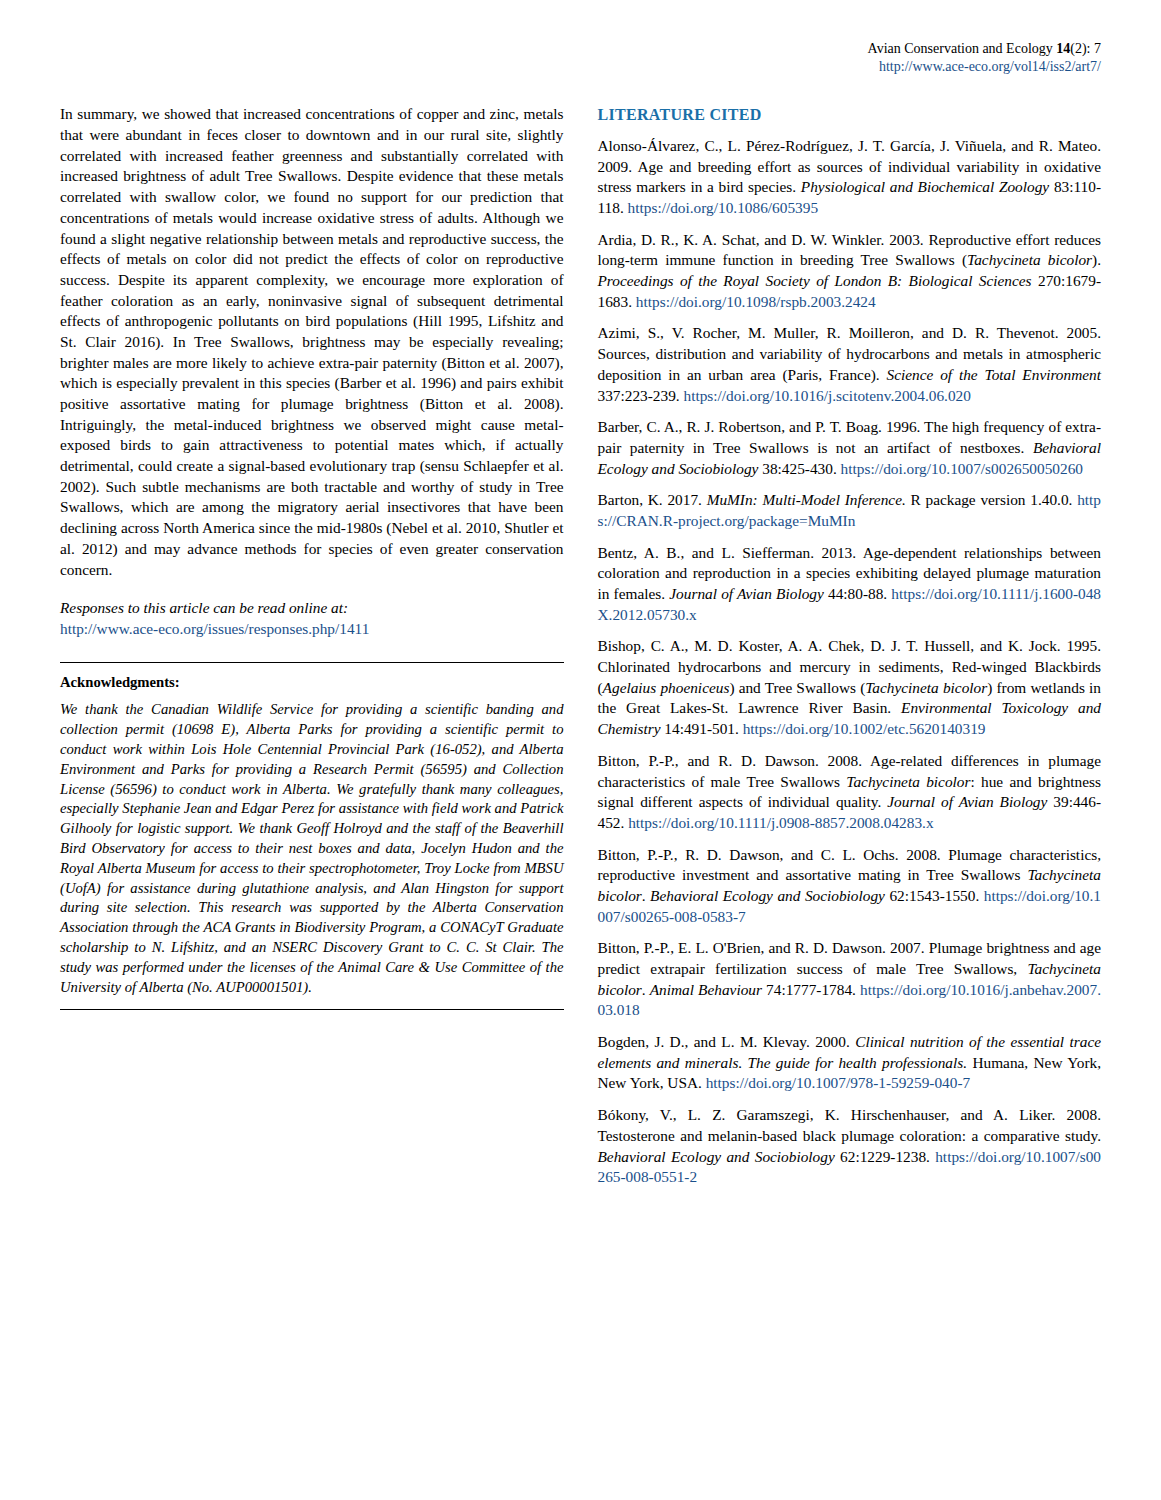Avian Conservation and Ecology 14(2): 7
http://www.ace-eco.org/vol14/iss2/art7/
In summary, we showed that increased concentrations of copper and zinc, metals that were abundant in feces closer to downtown and in our rural site, slightly correlated with increased feather greenness and substantially correlated with increased brightness of adult Tree Swallows. Despite evidence that these metals correlated with swallow color, we found no support for our prediction that concentrations of metals would increase oxidative stress of adults. Although we found a slight negative relationship between metals and reproductive success, the effects of metals on color did not predict the effects of color on reproductive success. Despite its apparent complexity, we encourage more exploration of feather coloration as an early, noninvasive signal of subsequent detrimental effects of anthropogenic pollutants on bird populations (Hill 1995, Lifshitz and St. Clair 2016). In Tree Swallows, brightness may be especially revealing; brighter males are more likely to achieve extra-pair paternity (Bitton et al. 2007), which is especially prevalent in this species (Barber et al. 1996) and pairs exhibit positive assortative mating for plumage brightness (Bitton et al. 2008). Intriguingly, the metal-induced brightness we observed might cause metal-exposed birds to gain attractiveness to potential mates which, if actually detrimental, could create a signal-based evolutionary trap (sensu Schlaepfer et al. 2002). Such subtle mechanisms are both tractable and worthy of study in Tree Swallows, which are among the migratory aerial insectivores that have been declining across North America since the mid-1980s (Nebel et al. 2010, Shutler et al. 2012) and may advance methods for species of even greater conservation concern.
Responses to this article can be read online at:
http://www.ace-eco.org/issues/responses.php/1411
Acknowledgments:
We thank the Canadian Wildlife Service for providing a scientific banding and collection permit (10698 E), Alberta Parks for providing a scientific permit to conduct work within Lois Hole Centennial Provincial Park (16-052), and Alberta Environment and Parks for providing a Research Permit (56595) and Collection License (56596) to conduct work in Alberta. We gratefully thank many colleagues, especially Stephanie Jean and Edgar Perez for assistance with field work and Patrick Gilhooly for logistic support. We thank Geoff Holroyd and the staff of the Beaverhill Bird Observatory for access to their nest boxes and data, Jocelyn Hudon and the Royal Alberta Museum for access to their spectrophotometer, Troy Locke from MBSU (UofA) for assistance during glutathione analysis, and Alan Hingston for support during site selection. This research was supported by the Alberta Conservation Association through the ACA Grants in Biodiversity Program, a CONACyT Graduate scholarship to N. Lifshitz, and an NSERC Discovery Grant to C. C. St Clair. The study was performed under the licenses of the Animal Care & Use Committee of the University of Alberta (No. AUP00001501).
LITERATURE CITED
Alonso-Álvarez, C., L. Pérez-Rodríguez, J. T. García, J. Viñuela, and R. Mateo. 2009. Age and breeding effort as sources of individual variability in oxidative stress markers in a bird species. Physiological and Biochemical Zoology 83:110-118. https://doi.org/10.1086/605395
Ardia, D. R., K. A. Schat, and D. W. Winkler. 2003. Reproductive effort reduces long-term immune function in breeding Tree Swallows (Tachycineta bicolor). Proceedings of the Royal Society of London B: Biological Sciences 270:1679-1683. https://doi.org/10.1098/rspb.2003.2424
Azimi, S., V. Rocher, M. Muller, R. Moilleron, and D. R. Thevenot. 2005. Sources, distribution and variability of hydrocarbons and metals in atmospheric deposition in an urban area (Paris, France). Science of the Total Environment 337:223-239. https://doi.org/10.1016/j.scitotenv.2004.06.020
Barber, C. A., R. J. Robertson, and P. T. Boag. 1996. The high frequency of extra-pair paternity in Tree Swallows is not an artifact of nestboxes. Behavioral Ecology and Sociobiology 38:425-430. https://doi.org/10.1007/s002650050260
Barton, K. 2017. MuMIn: Multi-Model Inference. R package version 1.40.0. https://CRAN.R-project.org/package=MuMIn
Bentz, A. B., and L. Siefferman. 2013. Age-dependent relationships between coloration and reproduction in a species exhibiting delayed plumage maturation in females. Journal of Avian Biology 44:80-88. https://doi.org/10.1111/j.1600-048X.2012.05730.x
Bishop, C. A., M. D. Koster, A. A. Chek, D. J. T. Hussell, and K. Jock. 1995. Chlorinated hydrocarbons and mercury in sediments, Red-winged Blackbirds (Agelaius phoeniceus) and Tree Swallows (Tachycineta bicolor) from wetlands in the Great Lakes-St. Lawrence River Basin. Environmental Toxicology and Chemistry 14:491-501. https://doi.org/10.1002/etc.5620140319
Bitton, P.-P., and R. D. Dawson. 2008. Age-related differences in plumage characteristics of male Tree Swallows Tachycineta bicolor: hue and brightness signal different aspects of individual quality. Journal of Avian Biology 39:446-452. https://doi.org/10.1111/j.0908-8857.2008.04283.x
Bitton, P.-P., R. D. Dawson, and C. L. Ochs. 2008. Plumage characteristics, reproductive investment and assortative mating in Tree Swallows Tachycineta bicolor. Behavioral Ecology and Sociobiology 62:1543-1550. https://doi.org/10.1007/s00265-008-0583-7
Bitton, P.-P., E. L. O'Brien, and R. D. Dawson. 2007. Plumage brightness and age predict extrapair fertilization success of male Tree Swallows, Tachycineta bicolor. Animal Behaviour 74:1777-1784. https://doi.org/10.1016/j.anbehav.2007.03.018
Bogden, J. D., and L. M. Klevay. 2000. Clinical nutrition of the essential trace elements and minerals. The guide for health professionals. Humana, New York, New York, USA. https://doi.org/10.1007/978-1-59259-040-7
Bókony, V., L. Z. Garamszegi, K. Hirschenhauser, and A. Liker. 2008. Testosterone and melanin-based black plumage coloration: a comparative study. Behavioral Ecology and Sociobiology 62:1229-1238. https://doi.org/10.1007/s00265-008-0551-2